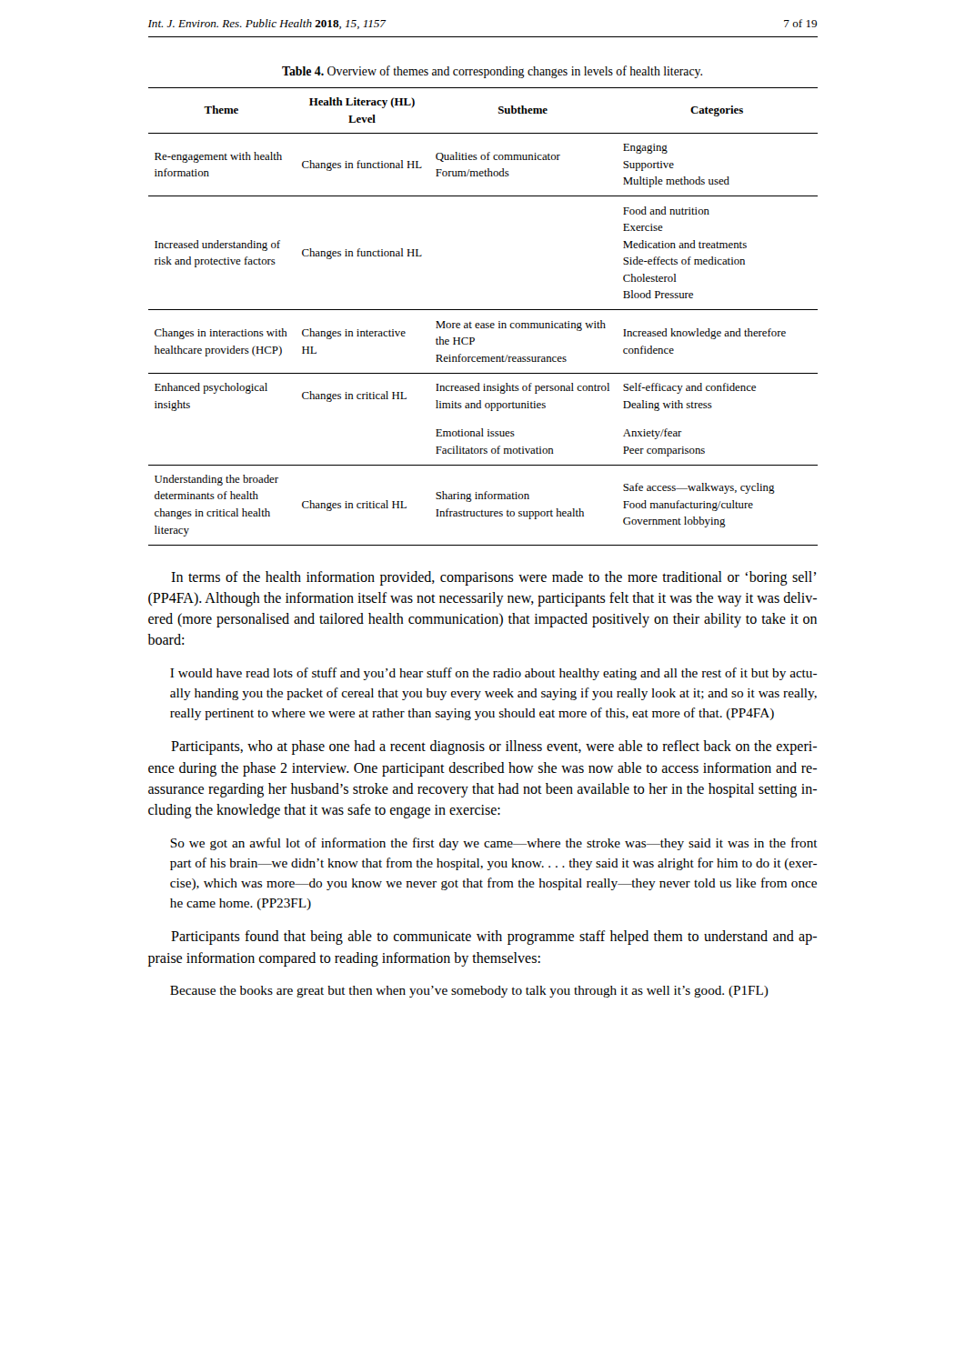Int. J. Environ. Res. Public Health 2018, 15, 1157
7 of 19
Table 4. Overview of themes and corresponding changes in levels of health literacy.
| Theme | Health Literacy (HL) Level | Subtheme | Categories |
| --- | --- | --- | --- |
| Re-engagement with health information | Changes in functional HL | Qualities of communicator Forum/methods | Engaging Supportive Multiple methods used |
| Increased understanding of risk and protective factors | Changes in functional HL | | Food and nutrition Exercise Medication and treatments Side-effects of medication Cholesterol Blood Pressure |
| Changes in interactions with healthcare providers (HCP) | Changes in interactive HL | More at ease in communicating with the HCP Reinforcement/reassurances | Increased knowledge and therefore confidence |
| Enhanced psychological insights | Changes in critical HL | Increased insights of personal control limits and opportunities | Self-efficacy and confidence Dealing with stress |
| | | Emotional issues Facilitators of motivation | Anxiety/fear Peer comparisons |
| Understanding the broader determinants of health changes in critical health literacy | Changes in critical HL | Sharing information Infrastructures to support health | Safe access—walkways, cycling Food manufacturing/culture Government lobbying |
In terms of the health information provided, comparisons were made to the more traditional or ‘boring sell’ (PP4FA). Although the information itself was not necessarily new, participants felt that it was the way it was delivered (more personalised and tailored health communication) that impacted positively on their ability to take it on board:
I would have read lots of stuff and you’d hear stuff on the radio about healthy eating and all the rest of it but by actually handing you the packet of cereal that you buy every week and saying if you really look at it; and so it was really, really pertinent to where we were at rather than saying you should eat more of this, eat more of that. (PP4FA)
Participants, who at phase one had a recent diagnosis or illness event, were able to reflect back on the experience during the phase 2 interview. One participant described how she was now able to access information and reassurance regarding her husband’s stroke and recovery that had not been available to her in the hospital setting including the knowledge that it was safe to engage in exercise:
So we got an awful lot of information the first day we came—where the stroke was—they said it was in the front part of his brain—we didn’t know that from the hospital, you know. . . . they said it was alright for him to do it (exercise), which was more—do you know we never got that from the hospital really—they never told us like from once he came home. (PP23FL)
Participants found that being able to communicate with programme staff helped them to understand and appraise information compared to reading information by themselves:
Because the books are great but then when you’ve somebody to talk you through it as well it’s good. (P1FL)